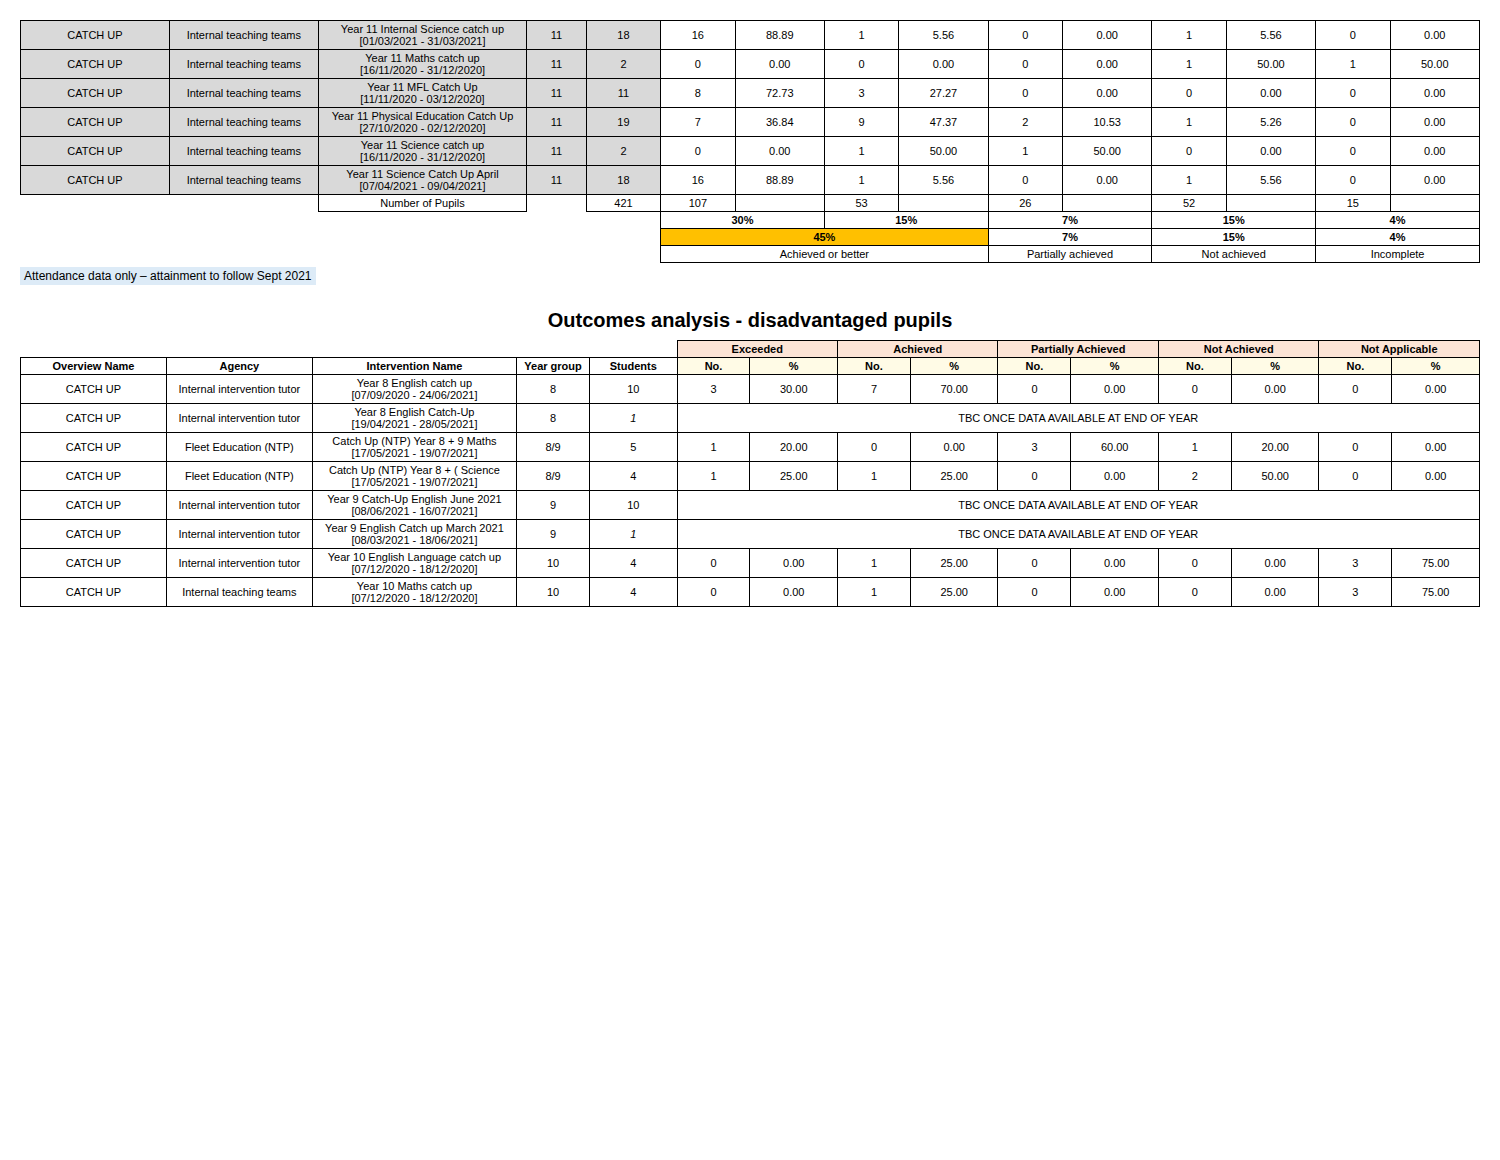| CATCH UP | Internal teaching teams | Year 11 Internal Science catch up [01/03/2021 - 31/03/2021] | 11 | 18 | 16 | 88.89 | 1 | 5.56 | 0 | 0.00 | 1 | 5.56 | 0 | 0.00 |
| CATCH UP | Internal teaching teams | Year 11 Maths catch up [16/11/2020 - 31/12/2020] | 11 | 2 | 0 | 0.00 | 0 | 0.00 | 0 | 0.00 | 1 | 50.00 | 1 | 50.00 |
| CATCH UP | Internal teaching teams | Year 11 MFL Catch Up [11/11/2020 - 03/12/2020] | 11 | 11 | 8 | 72.73 | 3 | 27.27 | 0 | 0.00 | 0 | 0.00 | 0 | 0.00 |
| CATCH UP | Internal teaching teams | Year 11 Physical Education Catch Up [27/10/2020 - 02/12/2020] | 11 | 19 | 7 | 36.84 | 9 | 47.37 | 2 | 10.53 | 1 | 5.26 | 0 | 0.00 |
| CATCH UP | Internal teaching teams | Year 11 Science catch up [16/11/2020 - 31/12/2020] | 11 | 2 | 0 | 0.00 | 1 | 50.00 | 1 | 50.00 | 0 | 0.00 | 0 | 0.00 |
| CATCH UP | Internal teaching teams | Year 11 Science Catch Up April [07/04/2021 - 09/04/2021] | 11 | 18 | 16 | 88.89 | 1 | 5.56 | 0 | 0.00 | 1 | 5.56 | 0 | 0.00 |
| | | Number of Pupils | | 421 | 107 | | 53 | | 26 | | 52 | | 15 | |
| | | | | | 30% | 15% | 7% | 15% | 4% |
| | | | | | 45% | 7% | 15% | 4% |
| | | | | | Achieved or better | Partially achieved | Not achieved | Incomplete |
Attendance data only – attainment to follow Sept 2021
Outcomes analysis - disadvantaged pupils
| | | | | | Exceeded | Achieved | Partially Achieved | Not Achieved | Not Applicable |
| Overview Name | Agency | Intervention Name | Year group | Students | No. | % | No. | % | No. | % | No. | % | No. | % |
| CATCH UP | Internal intervention tutor | Year 8 English catch up [07/09/2020 - 24/06/2021] | 8 | 10 | 3 | 30.00 | 7 | 70.00 | 0 | 0.00 | 0 | 0.00 | 0 | 0.00 |
| CATCH UP | Internal intervention tutor | Year 8 English Catch-Up [19/04/2021 - 28/05/2021] | 8 | 1 | TBC ONCE DATA AVAILABLE AT END OF YEAR |
| CATCH UP | Fleet Education (NTP) | Catch Up (NTP) Year 8 + 9 Maths [17/05/2021 - 19/07/2021] | 8/9 | 5 | 1 | 20.00 | 0 | 0.00 | 3 | 60.00 | 1 | 20.00 | 0 | 0.00 |
| CATCH UP | Fleet Education (NTP) | Catch Up (NTP) Year 8 + ( Science [17/05/2021 - 19/07/2021] | 8/9 | 4 | 1 | 25.00 | 1 | 25.00 | 0 | 0.00 | 2 | 50.00 | 0 | 0.00 |
| CATCH UP | Internal intervention tutor | Year 9 Catch-Up English June 2021 [08/06/2021 - 16/07/2021] | 9 | 10 | TBC ONCE DATA AVAILABLE AT END OF YEAR |
| CATCH UP | Internal intervention tutor | Year 9 English Catch up March 2021 [08/03/2021 - 18/06/2021] | 9 | 1 | TBC ONCE DATA AVAILABLE AT END OF YEAR |
| CATCH UP | Internal intervention tutor | Year 10 English Language catch up [07/12/2020 - 18/12/2020] | 10 | 4 | 0 | 0.00 | 1 | 25.00 | 0 | 0.00 | 0 | 0.00 | 3 | 75.00 |
| CATCH UP | Internal teaching teams | Year 10 Maths catch up [07/12/2020 - 18/12/2020] | 10 | 4 | 0 | 0.00 | 1 | 25.00 | 0 | 0.00 | 0 | 0.00 | 3 | 75.00 |